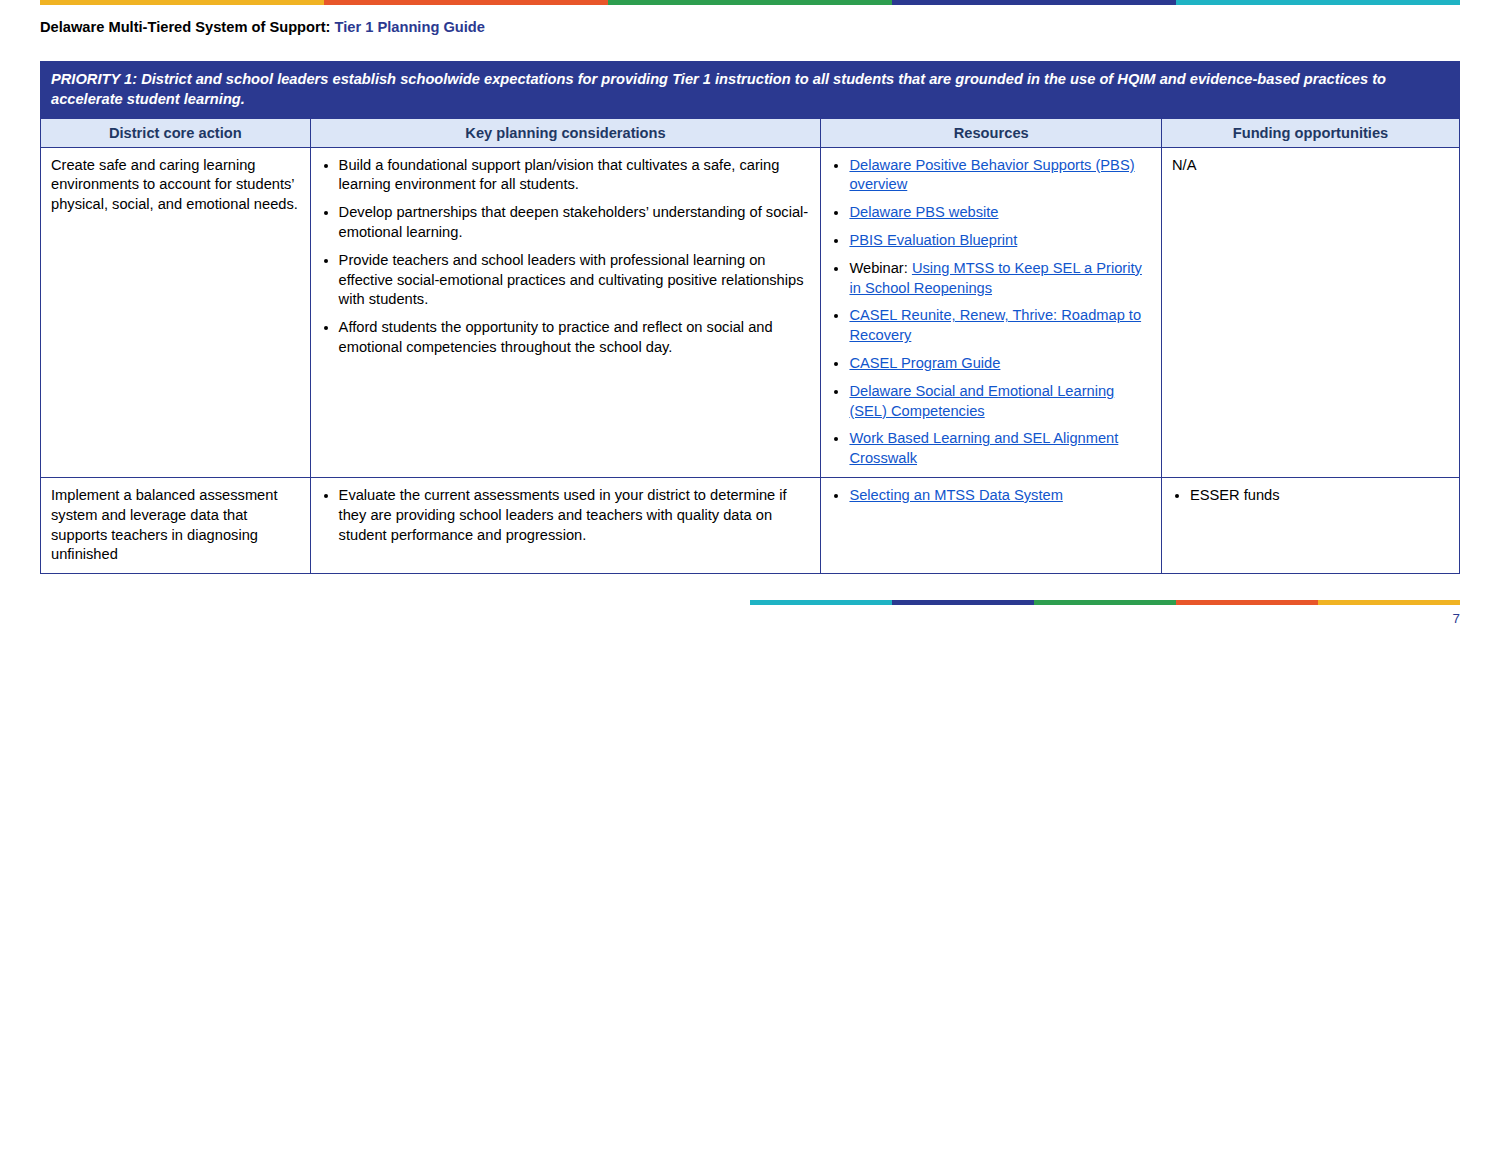Delaware Multi-Tiered System of Support: Tier 1 Planning Guide
PRIORITY 1: District and school leaders establish schoolwide expectations for providing Tier 1 instruction to all students that are grounded in the use of HQIM and evidence-based practices to accelerate student learning.
| District core action | Key planning considerations | Resources | Funding opportunities |
| --- | --- | --- | --- |
| Create safe and caring learning environments to account for students’ physical, social, and emotional needs. | Build a foundational support plan/vision that cultivates a safe, caring learning environment for all students. Develop partnerships that deepen stakeholders’ understanding of social-emotional learning. Provide teachers and school leaders with professional learning on effective social-emotional practices and cultivating positive relationships with students. Afford students the opportunity to practice and reflect on social and emotional competencies throughout the school day. | Delaware Positive Behavior Supports (PBS) overview Delaware PBS website PBIS Evaluation Blueprint Webinar: Using MTSS to Keep SEL a Priority in School Reopenings CASEL Reunite, Renew, Thrive: Roadmap to Recovery CASEL Program Guide Delaware Social and Emotional Learning (SEL) Competencies Work Based Learning and SEL Alignment Crosswalk | N/A |
| Implement a balanced assessment system and leverage data that supports teachers in diagnosing unfinished | Evaluate the current assessments used in your district to determine if they are providing school leaders and teachers with quality data on student performance and progression. | Selecting an MTSS Data System | ESSER funds |
7